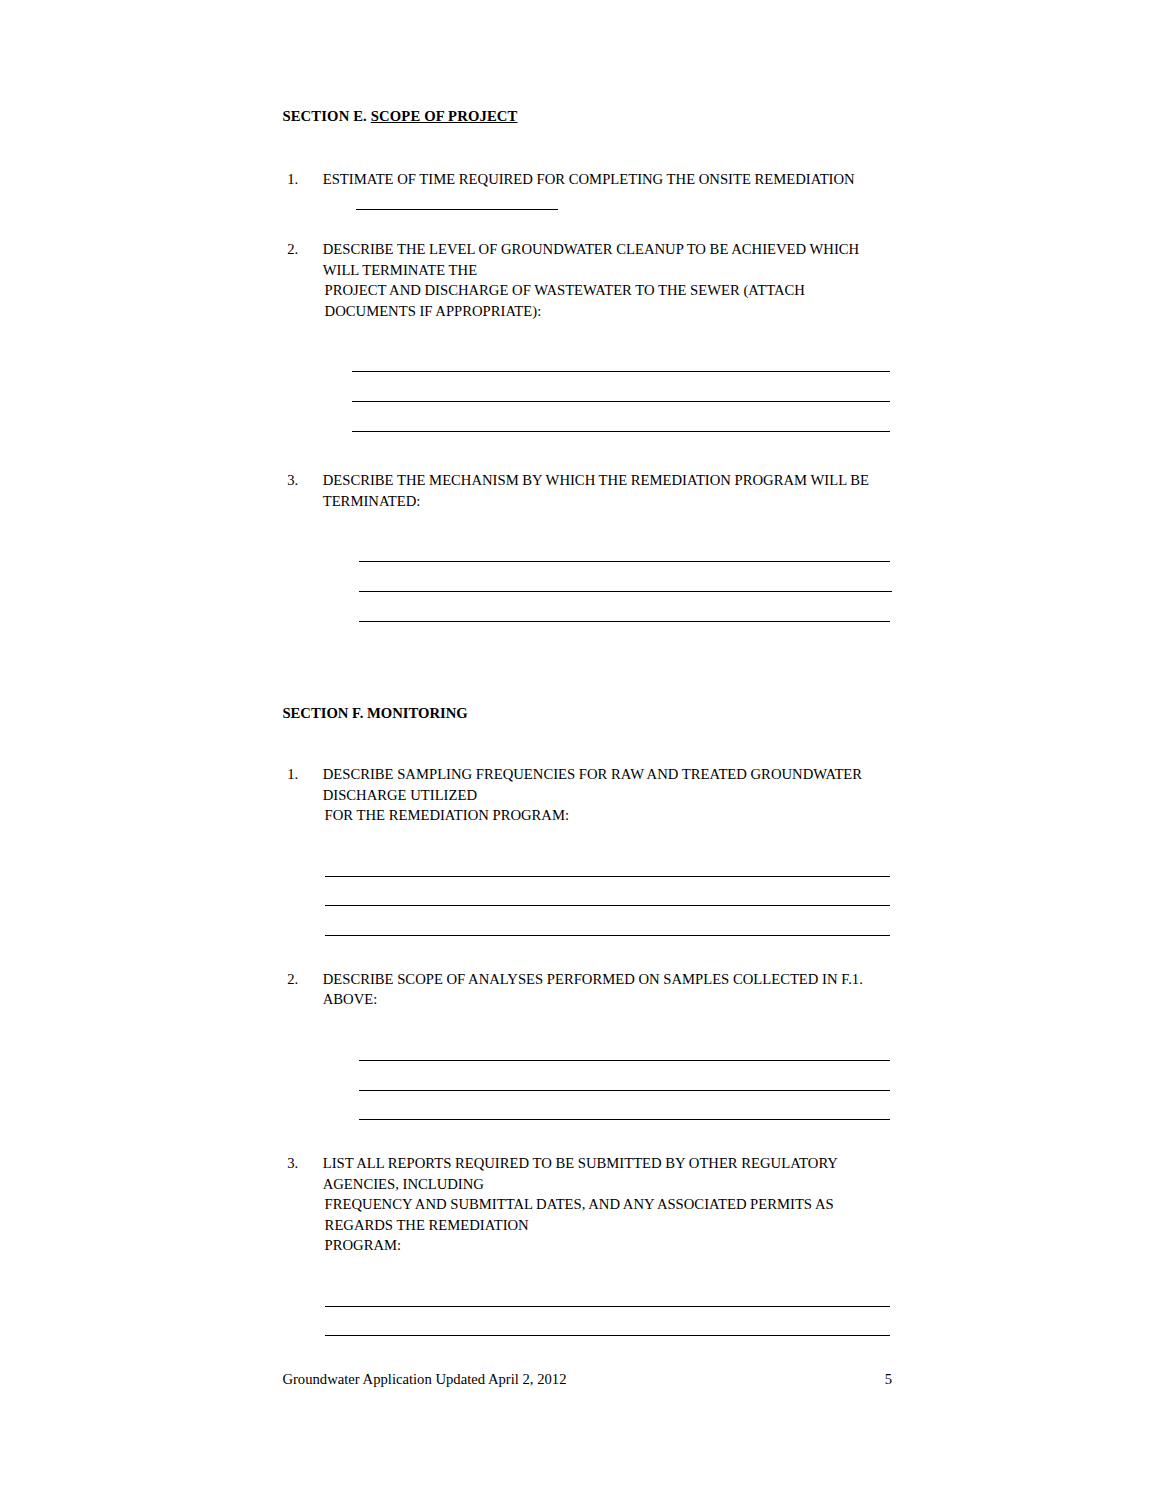SECTION E. SCOPE OF PROJECT
1. ESTIMATE OF TIME REQUIRED FOR COMPLETING THE ONSITE REMEDIATION
2. DESCRIBE THE LEVEL OF GROUNDWATER CLEANUP TO BE ACHIEVED WHICH WILL TERMINATE THE PROJECT AND DISCHARGE OF WASTEWATER TO THE SEWER (ATTACH DOCUMENTS IF APPROPRIATE):
3. DESCRIBE THE MECHANISM BY WHICH THE REMEDIATION PROGRAM WILL BE TERMINATED:
SECTION F. MONITORING
1. DESCRIBE SAMPLING FREQUENCIES FOR RAW AND TREATED GROUNDWATER DISCHARGE UTILIZED FOR THE REMEDIATION PROGRAM:
2. DESCRIBE SCOPE OF ANALYSES PERFORMED ON SAMPLES COLLECTED IN F.1. ABOVE:
3. LIST ALL REPORTS REQUIRED TO BE SUBMITTED BY OTHER REGULATORY AGENCIES, INCLUDING FREQUENCY AND SUBMITTAL DATES, AND ANY ASSOCIATED PERMITS AS REGARDS THE REMEDIATION PROGRAM:
Groundwater Application Updated April 2, 2012 5